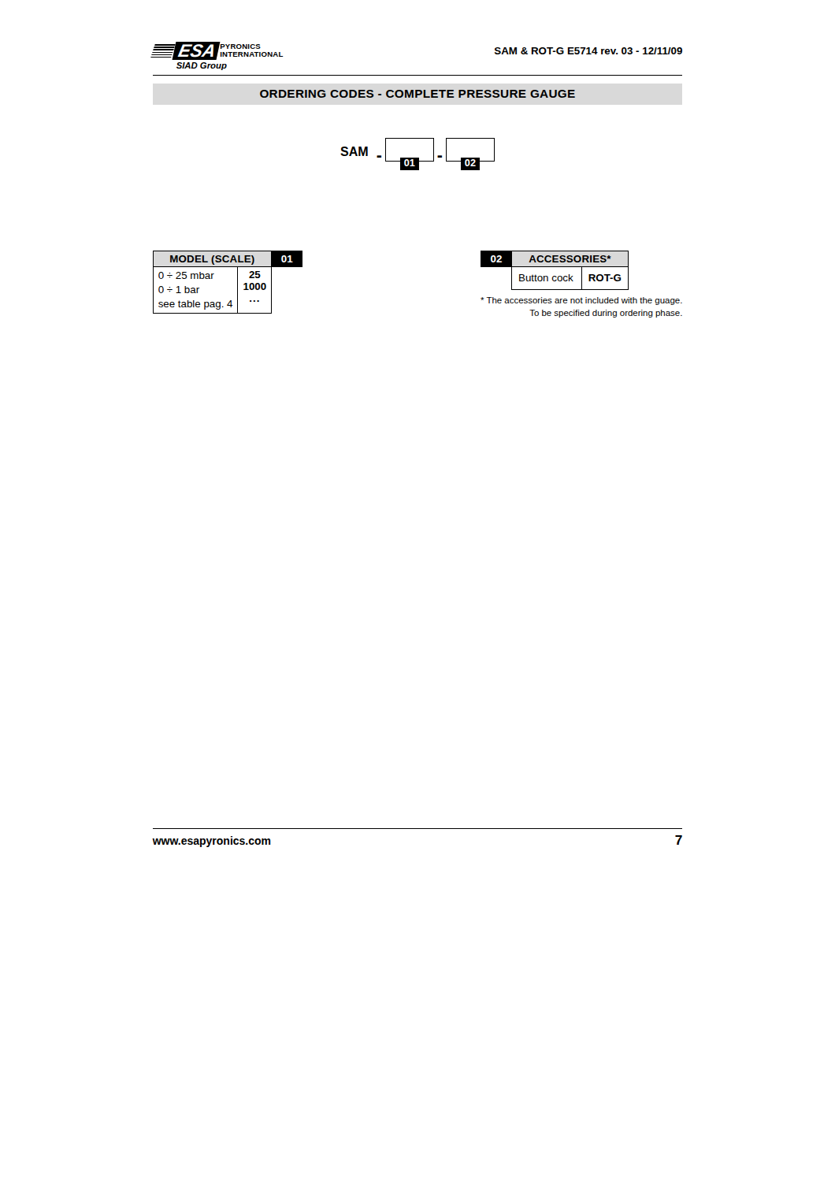ESA PYRONICS INTERNATIONAL
SIAD Group
SAM & ROT-G E5714 rev. 03 - 12/11/09
ORDERING CODES - COMPLETE PRESSURE GAUGE
SAM
-
01
-
02
| MODEL (SCALE) | 01 |
| 0 ÷ 25 mbar 0 ÷ 1 bar see table pag. 4 | 25 1000 ... | |
| 02 | ACCESSORIES* |
| | Button cock | ROT-G |
* The accessories are not included with the guage.
To be specified during ordering phase.
www.esapyronics.com
7